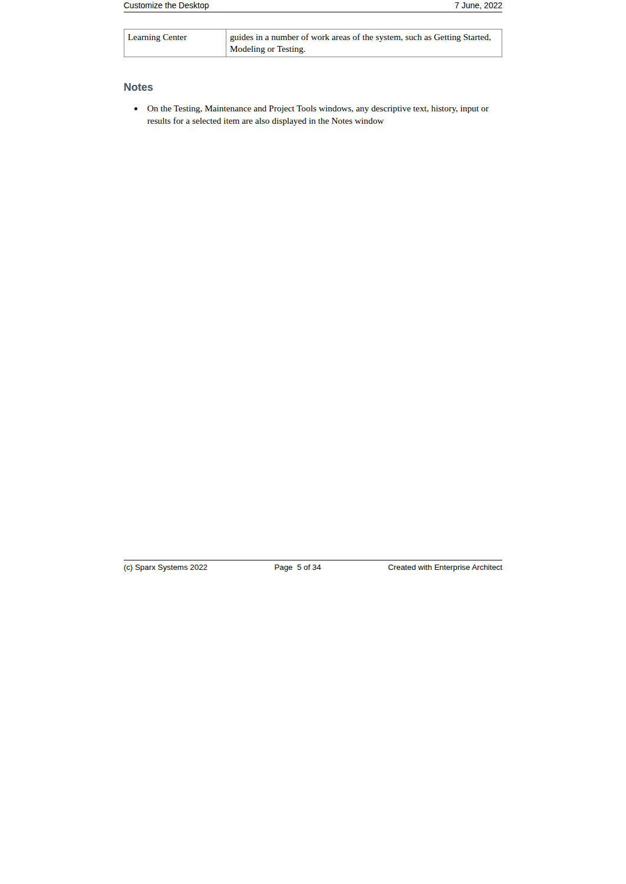Customize the Desktop 7 June, 2022
| Learning Center | guides in a number of work areas of the system, such as Getting Started, Modeling or Testing. |
Notes
On the Testing, Maintenance and Project Tools windows, any descriptive text, history, input or results for a selected item are also displayed in the Notes window
(c) Sparx Systems 2022 Page 5 of 34 Created with Enterprise Architect